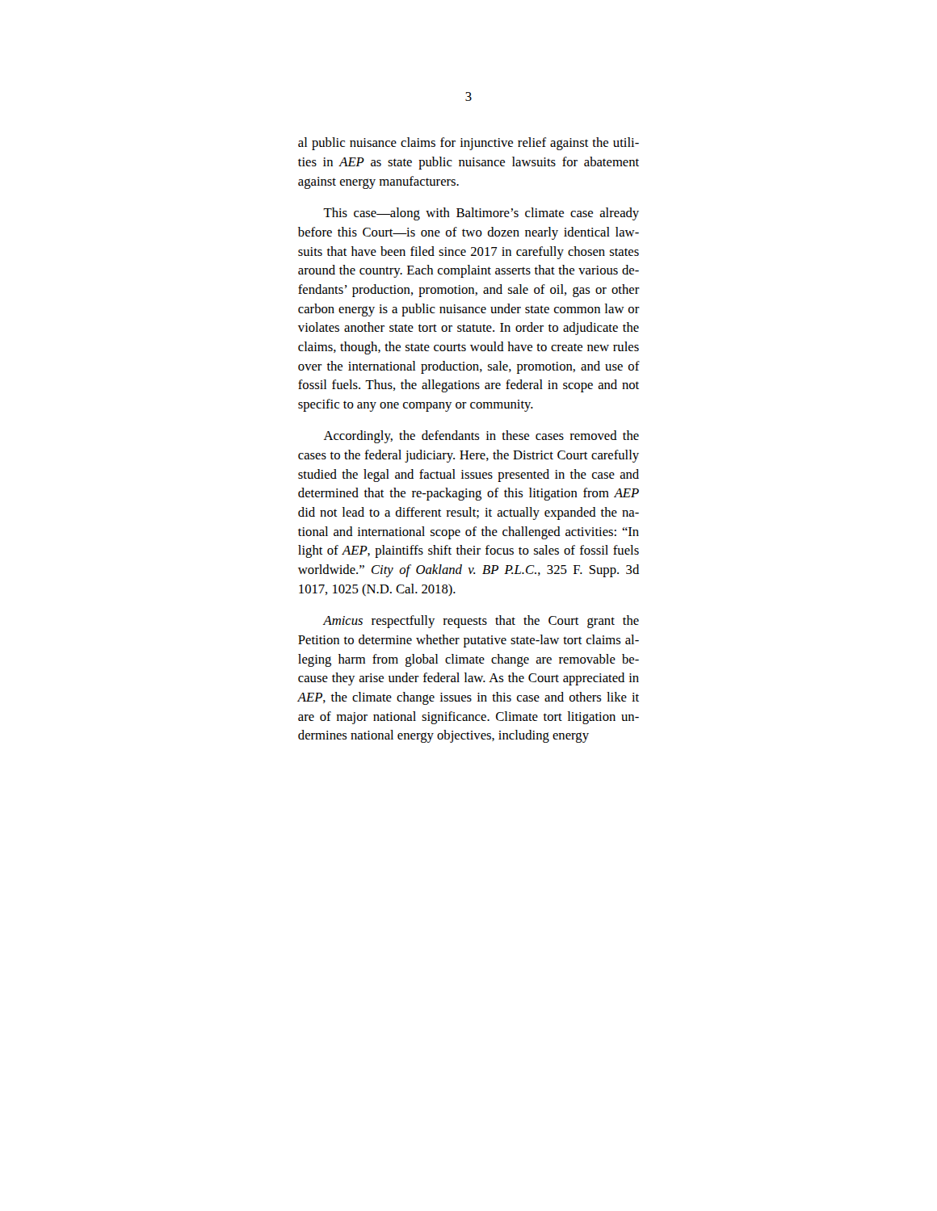3
al public nuisance claims for injunctive relief against the utilities in AEP as state public nuisance lawsuits for abatement against energy manufacturers.
This case—along with Baltimore’s climate case already before this Court—is one of two dozen nearly identical lawsuits that have been filed since 2017 in carefully chosen states around the country. Each complaint asserts that the various defendants’ production, promotion, and sale of oil, gas or other carbon energy is a public nuisance under state common law or violates another state tort or statute. In order to adjudicate the claims, though, the state courts would have to create new rules over the international production, sale, promotion, and use of fossil fuels. Thus, the allegations are federal in scope and not specific to any one company or community.
Accordingly, the defendants in these cases removed the cases to the federal judiciary. Here, the District Court carefully studied the legal and factual issues presented in the case and determined that the re-packaging of this litigation from AEP did not lead to a different result; it actually expanded the national and international scope of the challenged activities: “In light of AEP, plaintiffs shift their focus to sales of fossil fuels worldwide.” City of Oakland v. BP P.L.C., 325 F. Supp. 3d 1017, 1025 (N.D. Cal. 2018).
Amicus respectfully requests that the Court grant the Petition to determine whether putative state-law tort claims alleging harm from global climate change are removable because they arise under federal law. As the Court appreciated in AEP, the climate change issues in this case and others like it are of major national significance. Climate tort litigation undermines national energy objectives, including energy